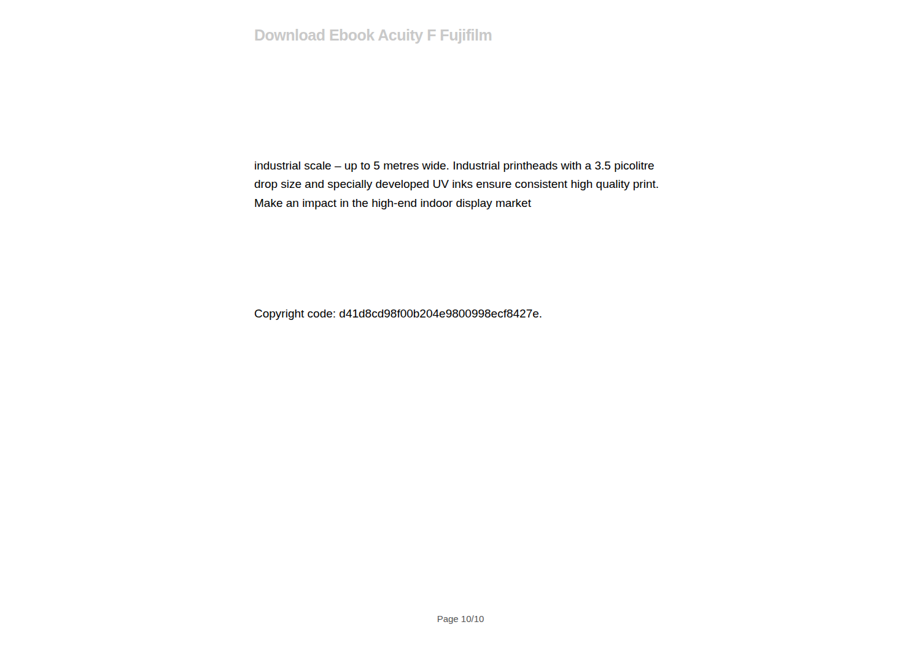Download Ebook Acuity F Fujifilm
industrial scale – up to 5 metres wide. Industrial printheads with a 3.5 picolitre drop size and specially developed UV inks ensure consistent high quality print. Make an impact in the high-end indoor display market
Copyright code: d41d8cd98f00b204e9800998ecf8427e.
Page 10/10